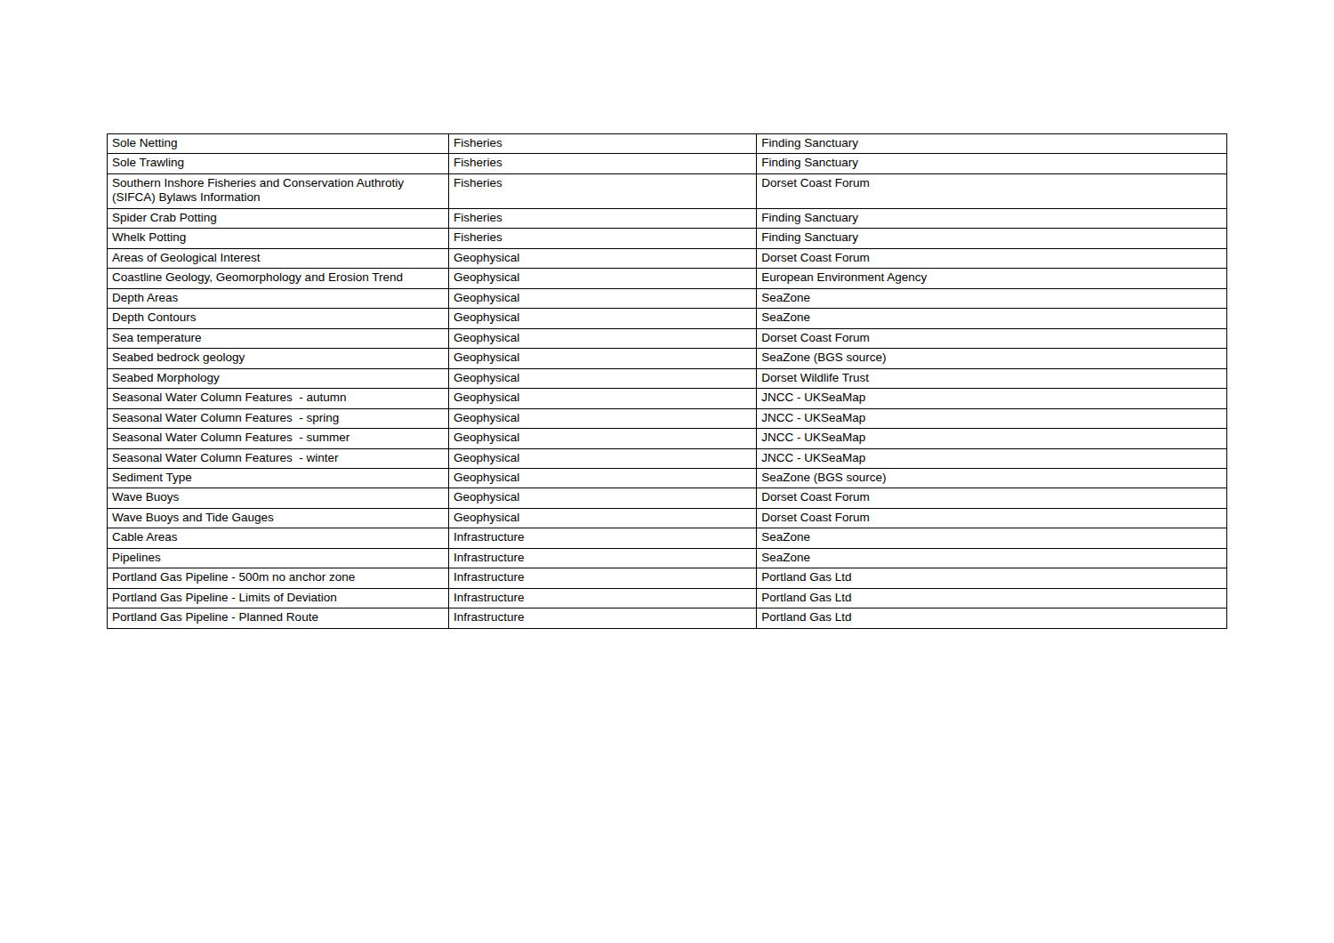| Sole Netting | Fisheries | Finding Sanctuary |
| Sole Trawling | Fisheries | Finding Sanctuary |
| Southern Inshore Fisheries and Conservation Authrotiy (SIFCA) Bylaws Information | Fisheries | Dorset Coast Forum |
| Spider Crab Potting | Fisheries | Finding Sanctuary |
| Whelk Potting | Fisheries | Finding Sanctuary |
| Areas of Geological Interest | Geophysical | Dorset Coast Forum |
| Coastline Geology, Geomorphology and Erosion Trend | Geophysical | European Environment Agency |
| Depth Areas | Geophysical | SeaZone |
| Depth Contours | Geophysical | SeaZone |
| Sea temperature | Geophysical | Dorset Coast Forum |
| Seabed bedrock geology | Geophysical | SeaZone (BGS source) |
| Seabed Morphology | Geophysical | Dorset Wildlife Trust |
| Seasonal Water Column Features - autumn | Geophysical | JNCC - UKSeaMap |
| Seasonal Water Column Features - spring | Geophysical | JNCC - UKSeaMap |
| Seasonal Water Column Features - summer | Geophysical | JNCC - UKSeaMap |
| Seasonal Water Column Features - winter | Geophysical | JNCC - UKSeaMap |
| Sediment Type | Geophysical | SeaZone (BGS source) |
| Wave Buoys | Geophysical | Dorset Coast Forum |
| Wave Buoys and Tide Gauges | Geophysical | Dorset Coast Forum |
| Cable Areas | Infrastructure | SeaZone |
| Pipelines | Infrastructure | SeaZone |
| Portland Gas Pipeline - 500m no anchor zone | Infrastructure | Portland Gas Ltd |
| Portland Gas Pipeline - Limits of Deviation | Infrastructure | Portland Gas Ltd |
| Portland Gas Pipeline - Planned Route | Infrastructure | Portland Gas Ltd |